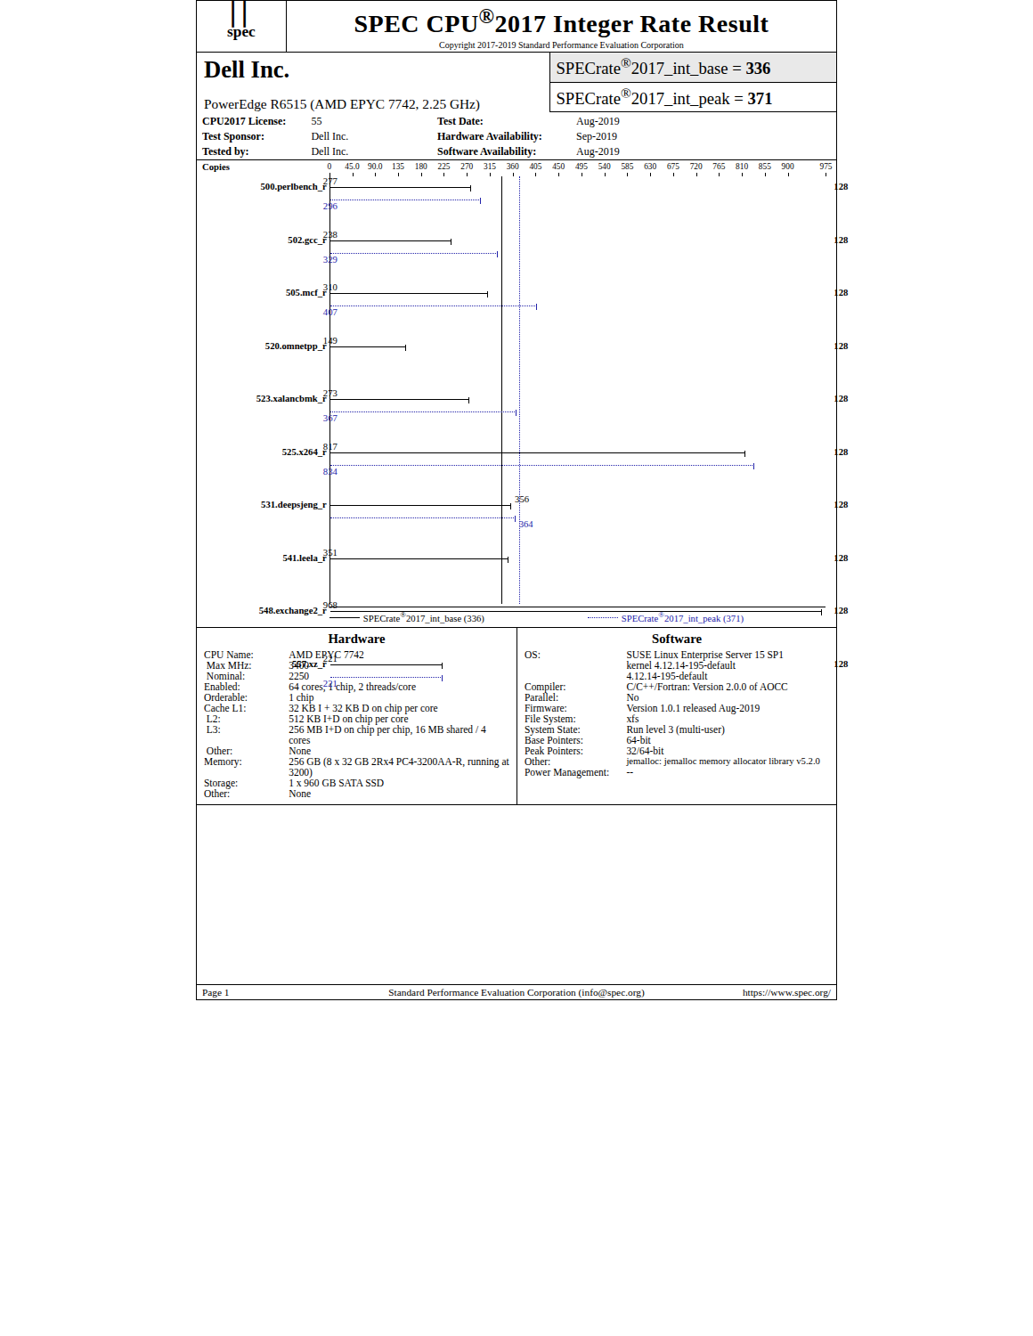⎢⎢
spec
SPEC CPU®2017 Integer Rate Result
Copyright 2017-2019 Standard Performance Evaluation Corporation
Dell Inc.
PowerEdge R6515 (AMD EPYC 7742, 2.25 GHz)
SPECrate®2017_int_base = 336
SPECrate®2017_int_peak = 371
| CPU2017 License: | 55 | Test Date: | Aug-2019 |
| Test Sponsor: | Dell Inc. | Hardware Availability: | Sep-2019 |
| Tested by: | Dell Inc. | Software Availability: | Aug-2019 |
Copies
0 45.0 90.0 135 180 225 270 315 360 405 450 495 540 585 630 675 720 765 810 855 900 975
500.perlbench_r 128
277
296
502.gcc_r 128
238
329
505.mcf_r 128
310
407
520.omnetpp_r 128
149
523.xalancbmk_r 128
273
367
525.x264_r 128
817
834
531.deepsjeng_r 128
356
364
541.leela_r 128
351
548.exchange2_r 128
968
557.xz_r 128
221
221
SPECrate®2017_int_base (336) SPECrate®2017_int_peak (371)
Hardware
| CPU Name: | AMD EPYC 7742 |
| Max MHz: | 3400 |
| Nominal: | 2250 |
| Enabled: | 64 cores, 1 chip, 2 threads/core |
| Orderable: | 1 chip |
| Cache L1: | 32 KB I + 32 KB D on chip per core |
| L2: | 512 KB I+D on chip per core |
| L3: | 256 MB I+D on chip per chip, 16 MB shared / 4 cores |
| Other: | None |
| Memory: | 256 GB (8 x 32 GB 2Rx4 PC4-3200AA-R, running at 3200) |
| Storage: | 1 x 960 GB SATA SSD |
| Other: | None |
Software
| OS: | SUSE Linux Enterprise Server 15 SP1 kernel 4.12.14-195-default 4.12.14-195-default |
| Compiler: | C/C++/Fortran: Version 2.0.0 of AOCC |
| Parallel: | No |
| Firmware: | Version 1.0.1 released Aug-2019 |
| File System: | xfs |
| System State: | Run level 3 (multi-user) |
| Base Pointers: | 64-bit |
| Peak Pointers: | 32/64-bit |
| Other: | jemalloc: jemalloc memory allocator library v5.2.0 |
| Power Management: | -- |
Page 1
Standard Performance Evaluation Corporation (info@spec.org)
https://www.spec.org/